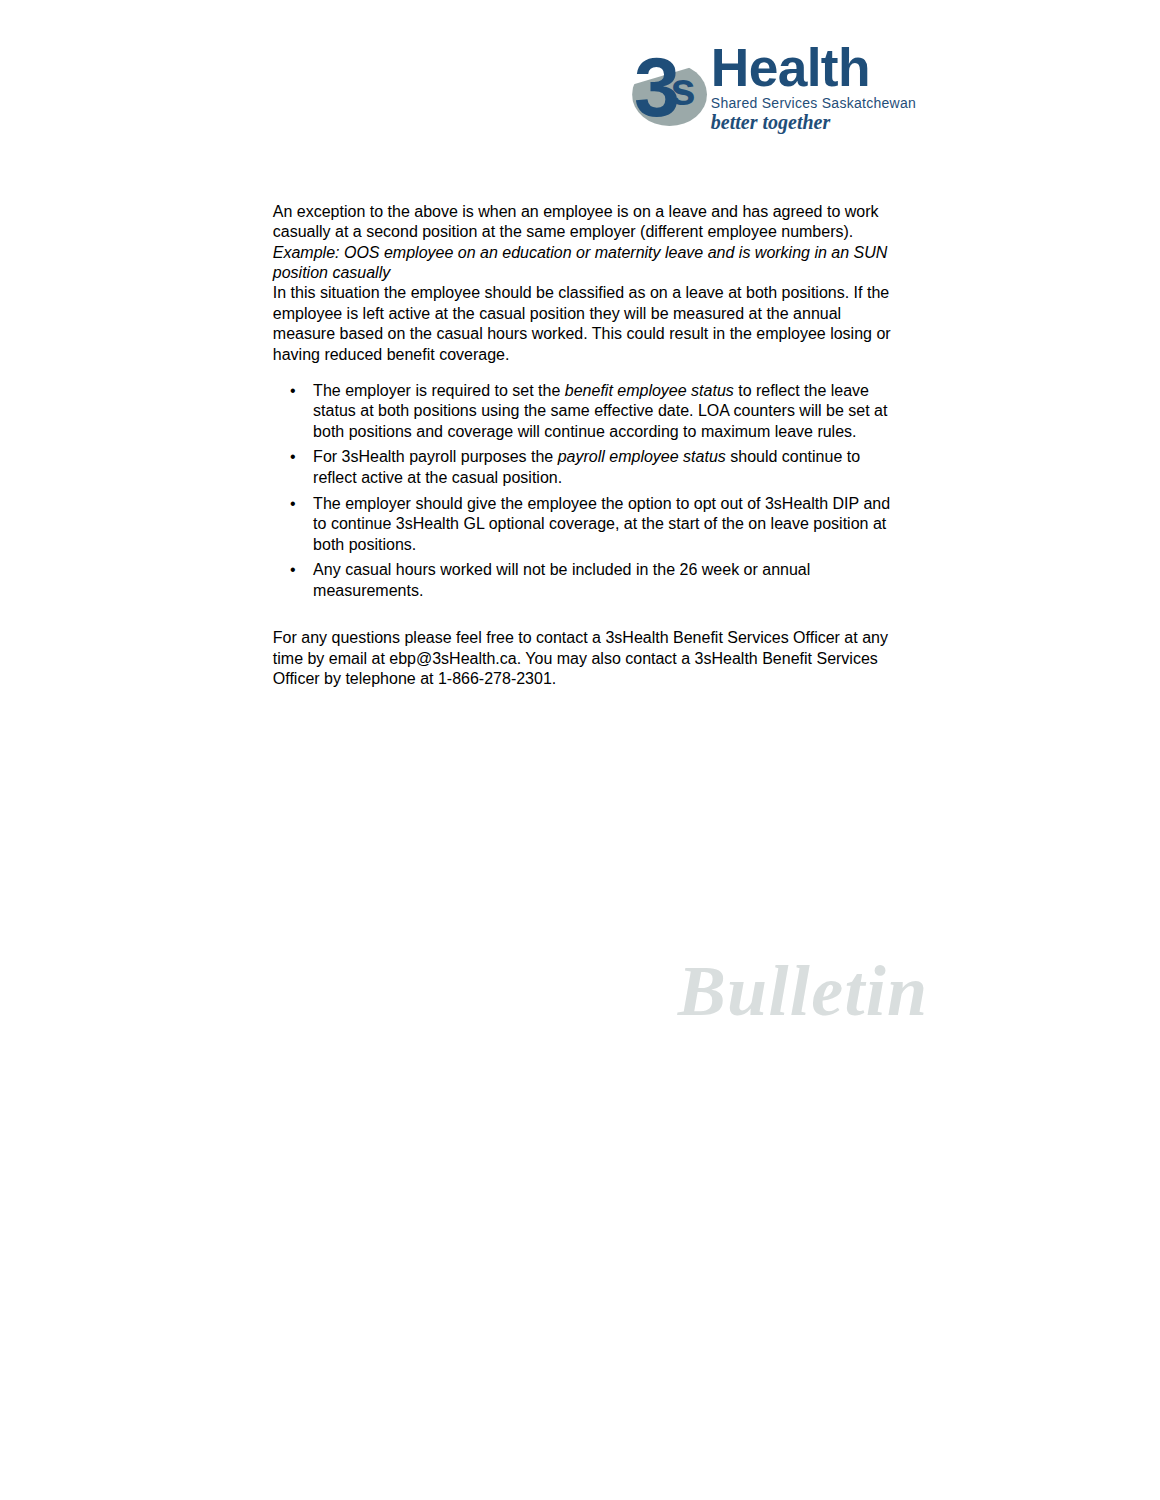3
s
Health
Shared Services Saskatchewan
better together
An exception to the above is when an employee is on a leave and has agreed to work casually at a second position at the same employer (different employee numbers).
Example: OOS employee on an education or maternity leave and is working in an SUN position casually
In this situation the employee should be classified as on a leave at both positions. If the employee is left active at the casual position they will be measured at the annual measure based on the casual hours worked. This could result in the employee losing or having reduced benefit coverage.
The employer is required to set the benefit employee status to reflect the leave status at both positions using the same effective date. LOA counters will be set at both positions and coverage will continue according to maximum leave rules.
For 3sHealth payroll purposes the payroll employee status should continue to reflect active at the casual position.
The employer should give the employee the option to opt out of 3sHealth DIP and to continue 3sHealth GL optional coverage, at the start of the on leave position at both positions.
Any casual hours worked will not be included in the 26 week or annual measurements.
For any questions please feel free to contact a 3sHealth Benefit Services Officer at any time by email at ebp@3sHealth.ca. You may also contact a 3sHealth Benefit Services Officer by telephone at 1-866-278-2301.
Bulletin